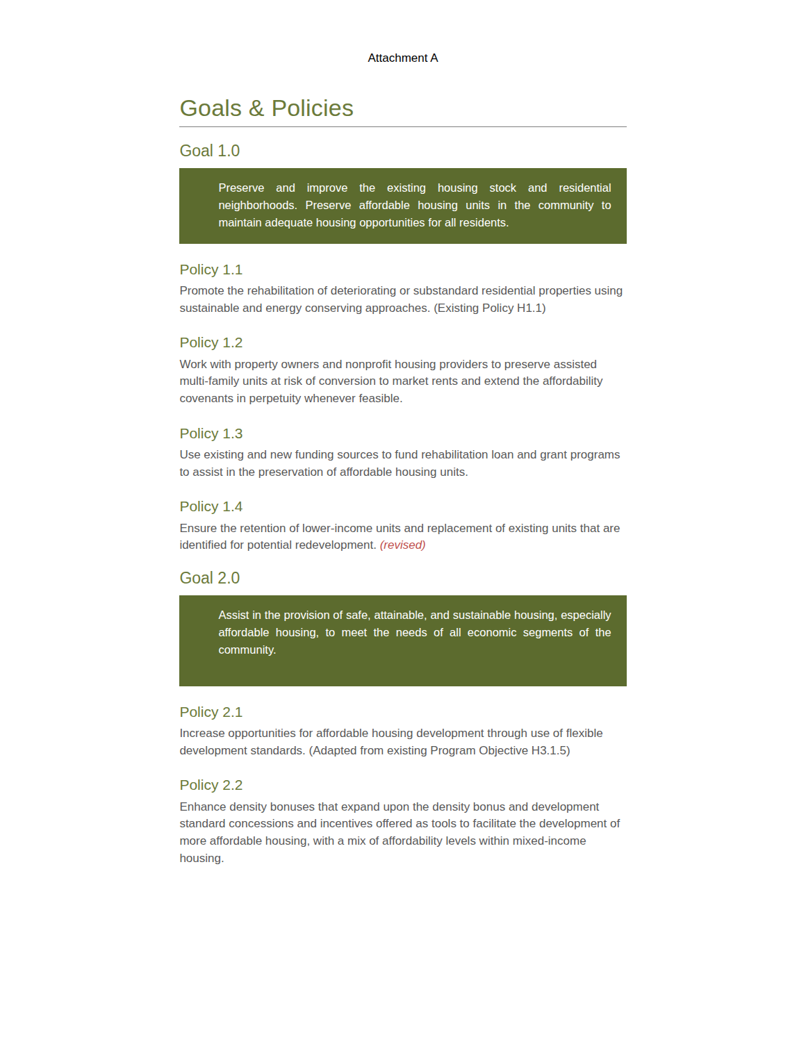Attachment A
Goals & Policies
Goal 1.0
Preserve and improve the existing housing stock and residential neighborhoods. Preserve affordable housing units in the community to maintain adequate housing opportunities for all residents.
Policy 1.1
Promote the rehabilitation of deteriorating or substandard residential properties using sustainable and energy conserving approaches. (Existing Policy H1.1)
Policy 1.2
Work with property owners and nonprofit housing providers to preserve assisted multi-family units at risk of conversion to market rents and extend the affordability covenants in perpetuity whenever feasible.
Policy 1.3
Use existing and new funding sources to fund rehabilitation loan and grant programs to assist in the preservation of affordable housing units.
Policy 1.4
Ensure the retention of lower-income units and replacement of existing units that are identified for potential redevelopment. (revised)
Goal 2.0
Assist in the provision of safe, attainable, and sustainable housing, especially affordable housing, to meet the needs of all economic segments of the community.
Policy 2.1
Increase opportunities for affordable housing development through use of flexible development standards. (Adapted from existing Program Objective H3.1.5)
Policy 2.2
Enhance density bonuses that expand upon the density bonus and development standard concessions and incentives offered as tools to facilitate the development of more affordable housing, with a mix of affordability levels within mixed-income housing.